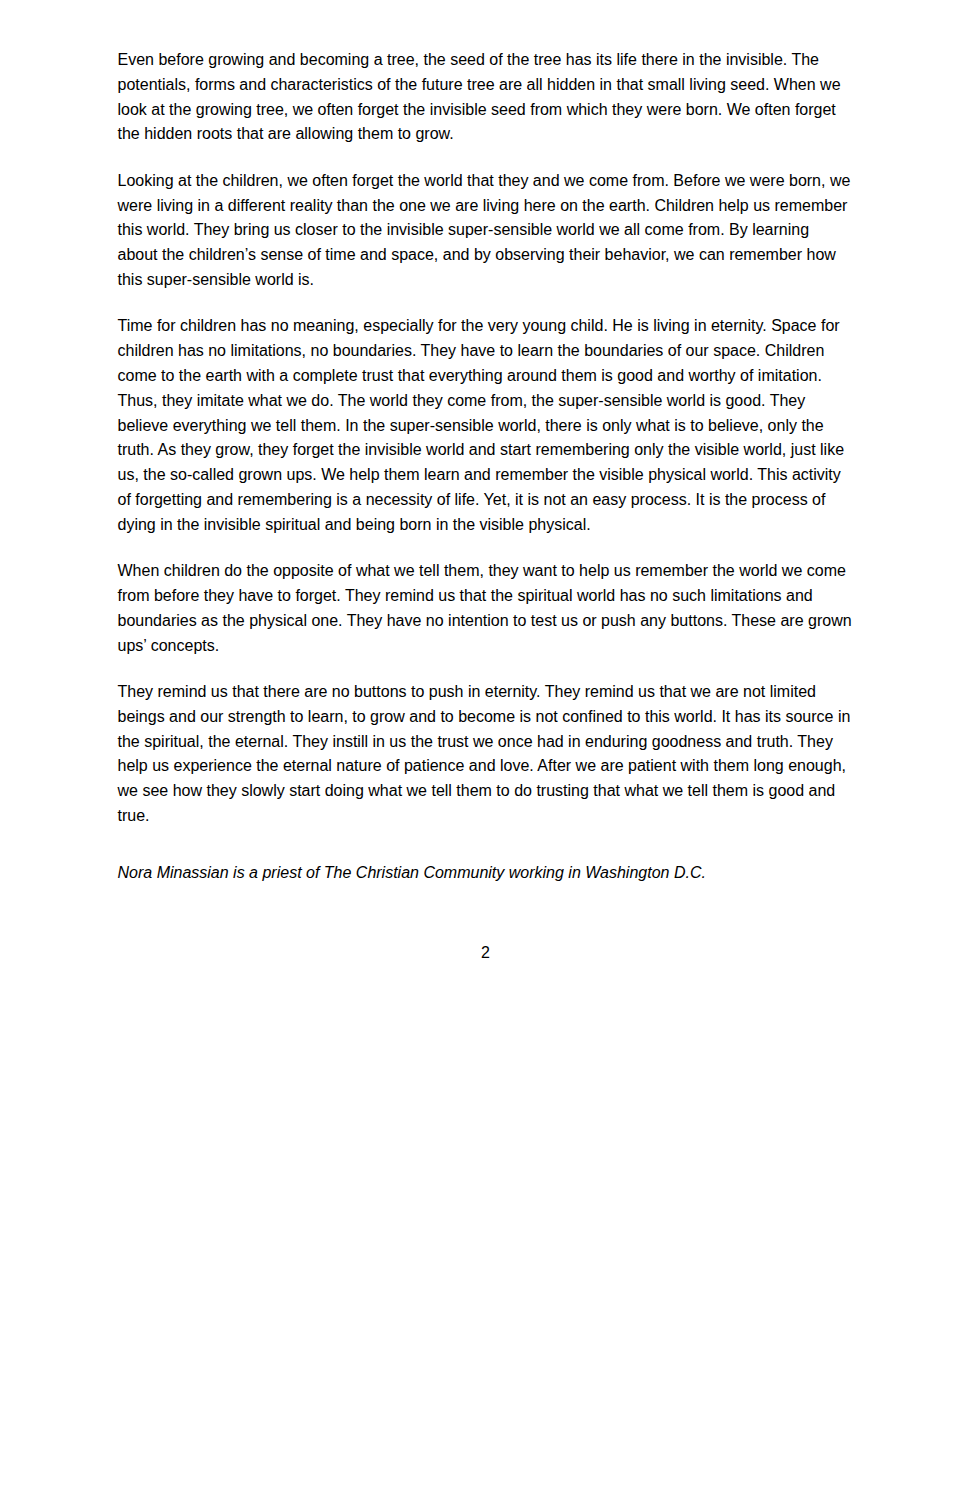Even before growing and becoming a tree, the seed of the tree has its life there in the invisible. The potentials, forms and characteristics of the future tree are all hidden in that small living seed. When we look at the growing tree, we often forget the invisible seed from which they were born. We often forget the hidden roots that are allowing them to grow.
Looking at the children, we often forget the world that they and we come from. Before we were born, we were living in a different reality than the one we are living here on the earth. Children help us remember this world. They bring us closer to the invisible super-sensible world we all come from. By learning about the children’s sense of time and space, and by observing their behavior, we can remember how this super-sensible world is.
Time for children has no meaning, especially for the very young child. He is living in eternity. Space for children has no limitations, no boundaries. They have to learn the boundaries of our space. Children come to the earth with a complete trust that everything around them is good and worthy of imitation. Thus, they imitate what we do. The world they come from, the super-sensible world is good. They believe everything we tell them. In the super-sensible world, there is only what is to believe, only the truth. As they grow, they forget the invisible world and start remembering only the visible world, just like us, the so-called grown ups. We help them learn and remember the visible physical world. This activity of forgetting and remembering is a necessity of life. Yet, it is not an easy process. It is the process of dying in the invisible spiritual and being born in the visible physical.
When children do the opposite of what we tell them, they want to help us remember the world we come from before they have to forget. They remind us that the spiritual world has no such limitations and boundaries as the physical one. They have no intention to test us or push any buttons. These are grown ups’ concepts.
They remind us that there are no buttons to push in eternity. They remind us that we are not limited beings and our strength to learn, to grow and to become is not confined to this world. It has its source in the spiritual, the eternal. They instill in us the trust we once had in enduring goodness and truth. They help us experience the eternal nature of patience and love. After we are patient with them long enough, we see how they slowly start doing what we tell them to do trusting that what we tell them is good and true.
Nora Minassian is a priest of The Christian Community working in Washington D.C.
2